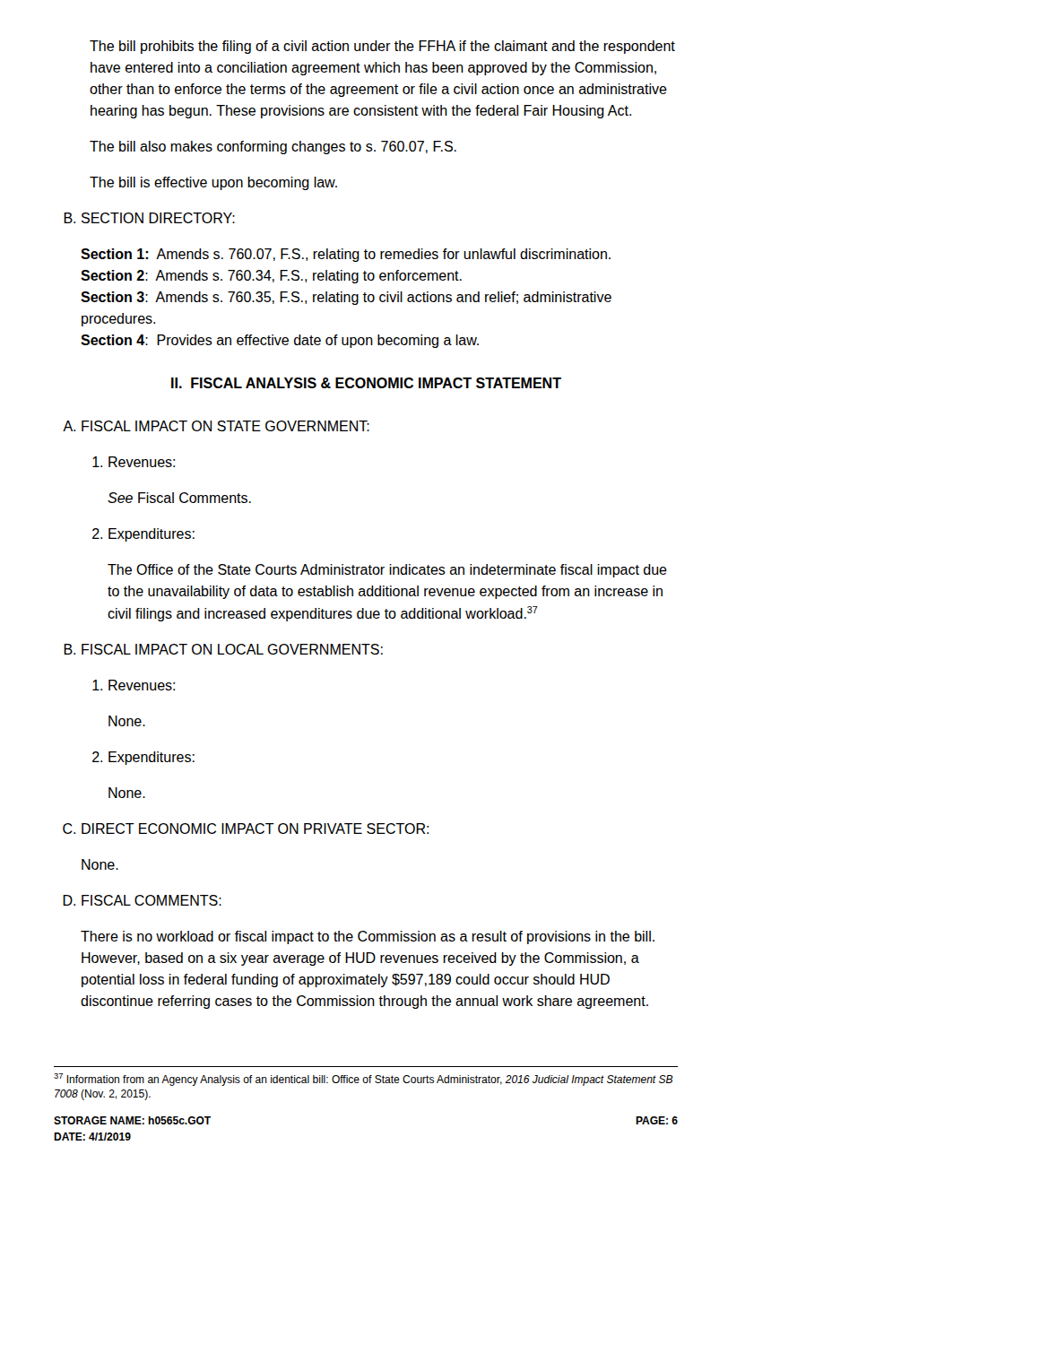The bill prohibits the filing of a civil action under the FFHA if the claimant and the respondent have entered into a conciliation agreement which has been approved by the Commission, other than to enforce the terms of the agreement or file a civil action once an administrative hearing has begun. These provisions are consistent with the federal Fair Housing Act.
The bill also makes conforming changes to s. 760.07, F.S.
The bill is effective upon becoming law.
SECTION DIRECTORY:
Section 1: Amends s. 760.07, F.S., relating to remedies for unlawful discrimination.
Section 2: Amends s. 760.34, F.S., relating to enforcement.
Section 3: Amends s. 760.35, F.S., relating to civil actions and relief; administrative procedures.
Section 4: Provides an effective date of upon becoming a law.
II. FISCAL ANALYSIS & ECONOMIC IMPACT STATEMENT
FISCAL IMPACT ON STATE GOVERNMENT:
Revenues:
See Fiscal Comments.
Expenditures:
The Office of the State Courts Administrator indicates an indeterminate fiscal impact due to the unavailability of data to establish additional revenue expected from an increase in civil filings and increased expenditures due to additional workload.37
FISCAL IMPACT ON LOCAL GOVERNMENTS:
Revenues:
None.
Expenditures:
None.
DIRECT ECONOMIC IMPACT ON PRIVATE SECTOR:
None.
FISCAL COMMENTS:
There is no workload or fiscal impact to the Commission as a result of provisions in the bill. However, based on a six year average of HUD revenues received by the Commission, a potential loss in federal funding of approximately $597,189 could occur should HUD discontinue referring cases to the Commission through the annual work share agreement.
37 Information from an Agency Analysis of an identical bill: Office of State Courts Administrator, 2016 Judicial Impact Statement SB 7008 (Nov. 2, 2015).
STORAGE NAME: h0565c.GOT
DATE: 4/1/2019 PAGE: 6